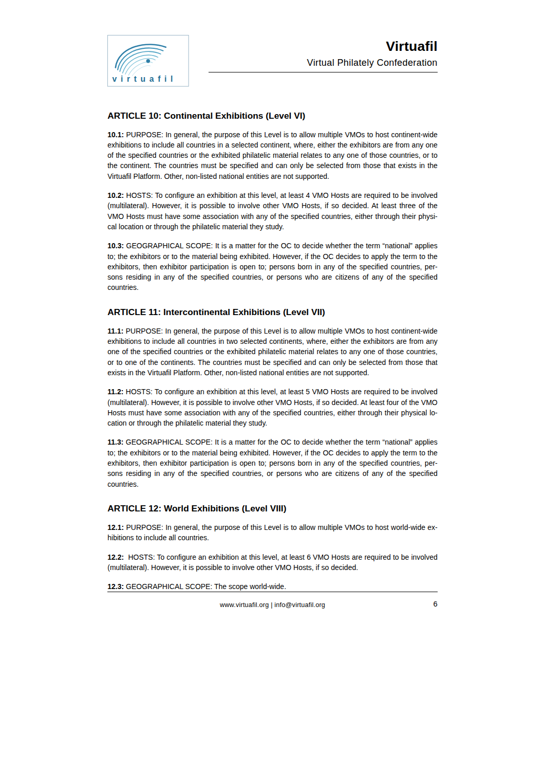v i r t u a f i l
Virtuafil
Virtual Philately Confederation
ARTICLE 10: Continental Exhibitions (Level VI)
10.1: PURPOSE: In general, the purpose of this Level is to allow multiple VMOs to host continent-wide exhibitions to include all countries in a selected continent, where, either the exhibitors are from any one of the specified countries or the exhibited philatelic material relates to any one of those countries, or to the continent. The countries must be specified and can only be selected from those that exists in the Virtuafil Platform. Other, non-listed national entities are not supported.
10.2: HOSTS: To configure an exhibition at this level, at least 4 VMO Hosts are required to be involved (multilateral). However, it is possible to involve other VMO Hosts, if so decided. At least three of the VMO Hosts must have some association with any of the specified countries, either through their physical location or through the philatelic material they study.
10.3: GEOGRAPHICAL SCOPE: It is a matter for the OC to decide whether the term “national” applies to; the exhibitors or to the material being exhibited. However, if the OC decides to apply the term to the exhibitors, then exhibitor participation is open to; persons born in any of the specified countries, persons residing in any of the specified countries, or persons who are citizens of any of the specified countries.
ARTICLE 11: Intercontinental Exhibitions (Level VII)
11.1: PURPOSE: In general, the purpose of this Level is to allow multiple VMOs to host continent-wide exhibitions to include all countries in two selected continents, where, either the exhibitors are from any one of the specified countries or the exhibited philatelic material relates to any one of those countries, or to one of the continents. The countries must be specified and can only be selected from those that exists in the Virtuafil Platform. Other, non-listed national entities are not supported.
11.2: HOSTS: To configure an exhibition at this level, at least 5 VMO Hosts are required to be involved (multilateral). However, it is possible to involve other VMO Hosts, if so decided. At least four of the VMO Hosts must have some association with any of the specified countries, either through their physical location or through the philatelic material they study.
11.3: GEOGRAPHICAL SCOPE: It is a matter for the OC to decide whether the term “national” applies to; the exhibitors or to the material being exhibited. However, if the OC decides to apply the term to the exhibitors, then exhibitor participation is open to; persons born in any of the specified countries, persons residing in any of the specified countries, or persons who are citizens of any of the specified countries.
ARTICLE 12: World Exhibitions (Level VIII)
12.1: PURPOSE: In general, the purpose of this Level is to allow multiple VMOs to host world-wide exhibitions to include all countries.
12.2: HOSTS: To configure an exhibition at this level, at least 6 VMO Hosts are required to be involved (multilateral). However, it is possible to involve other VMO Hosts, if so decided.
12.3: GEOGRAPHICAL SCOPE: The scope world-wide.
www.virtuafil.org | info@virtuafil.org
6